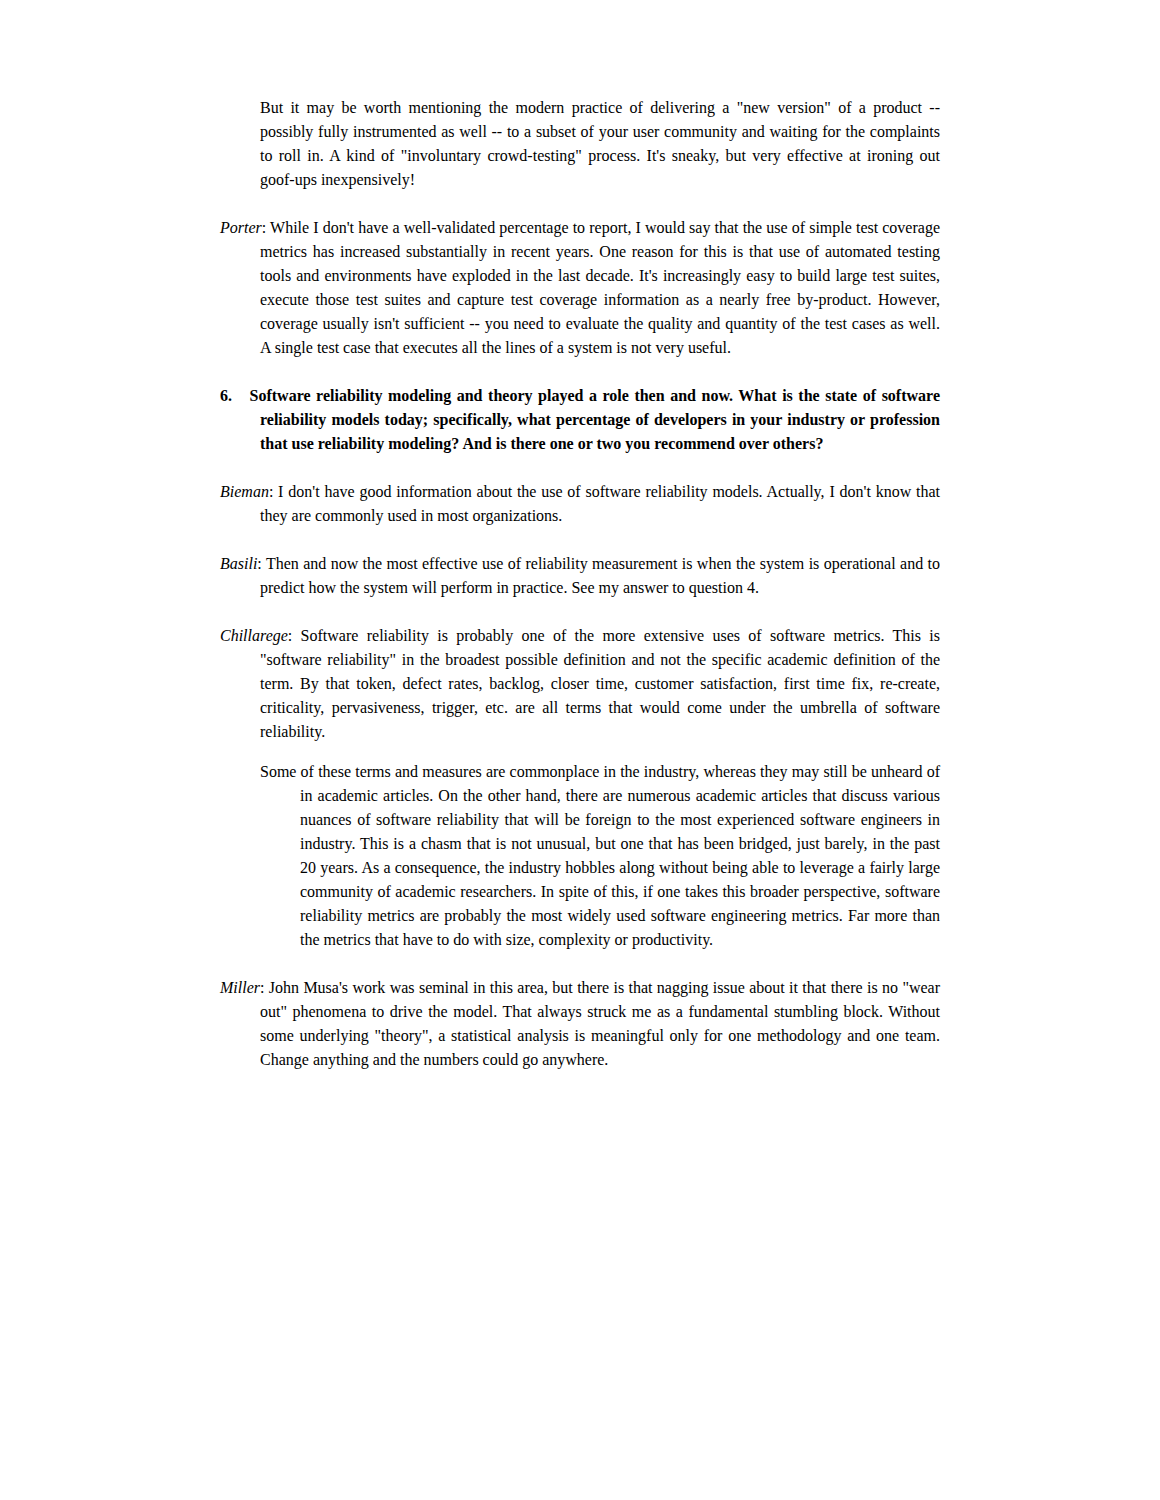But it may be worth mentioning the modern practice of delivering a "new version" of a product -- possibly fully instrumented as well -- to a subset of your user community and waiting for the complaints to roll in. A kind of "involuntary crowd-testing" process. It's sneaky, but very effective at ironing out goof-ups inexpensively!
Porter: While I don't have a well-validated percentage to report, I would say that the use of simple test coverage metrics has increased substantially in recent years. One reason for this is that use of automated testing tools and environments have exploded in the last decade. It's increasingly easy to build large test suites, execute those test suites and capture test coverage information as a nearly free by-product. However, coverage usually isn't sufficient -- you need to evaluate the quality and quantity of the test cases as well. A single test case that executes all the lines of a system is not very useful.
6. Software reliability modeling and theory played a role then and now. What is the state of software reliability models today; specifically, what percentage of developers in your industry or profession that use reliability modeling? And is there one or two you recommend over others?
Bieman: I don't have good information about the use of software reliability models. Actually, I don't know that they are commonly used in most organizations.
Basili: Then and now the most effective use of reliability measurement is when the system is operational and to predict how the system will perform in practice. See my answer to question 4.
Chillarege: Software reliability is probably one of the more extensive uses of software metrics. This is "software reliability" in the broadest possible definition and not the specific academic definition of the term. By that token, defect rates, backlog, closer time, customer satisfaction, first time fix, re-create, criticality, pervasiveness, trigger, etc. are all terms that would come under the umbrella of software reliability.
Some of these terms and measures are commonplace in the industry, whereas they may still be unheard of in academic articles. On the other hand, there are numerous academic articles that discuss various nuances of software reliability that will be foreign to the most experienced software engineers in industry. This is a chasm that is not unusual, but one that has been bridged, just barely, in the past 20 years. As a consequence, the industry hobbles along without being able to leverage a fairly large community of academic researchers. In spite of this, if one takes this broader perspective, software reliability metrics are probably the most widely used software engineering metrics. Far more than the metrics that have to do with size, complexity or productivity.
Miller: John Musa's work was seminal in this area, but there is that nagging issue about it that there is no "wear out" phenomena to drive the model. That always struck me as a fundamental stumbling block. Without some underlying "theory", a statistical analysis is meaningful only for one methodology and one team. Change anything and the numbers could go anywhere.